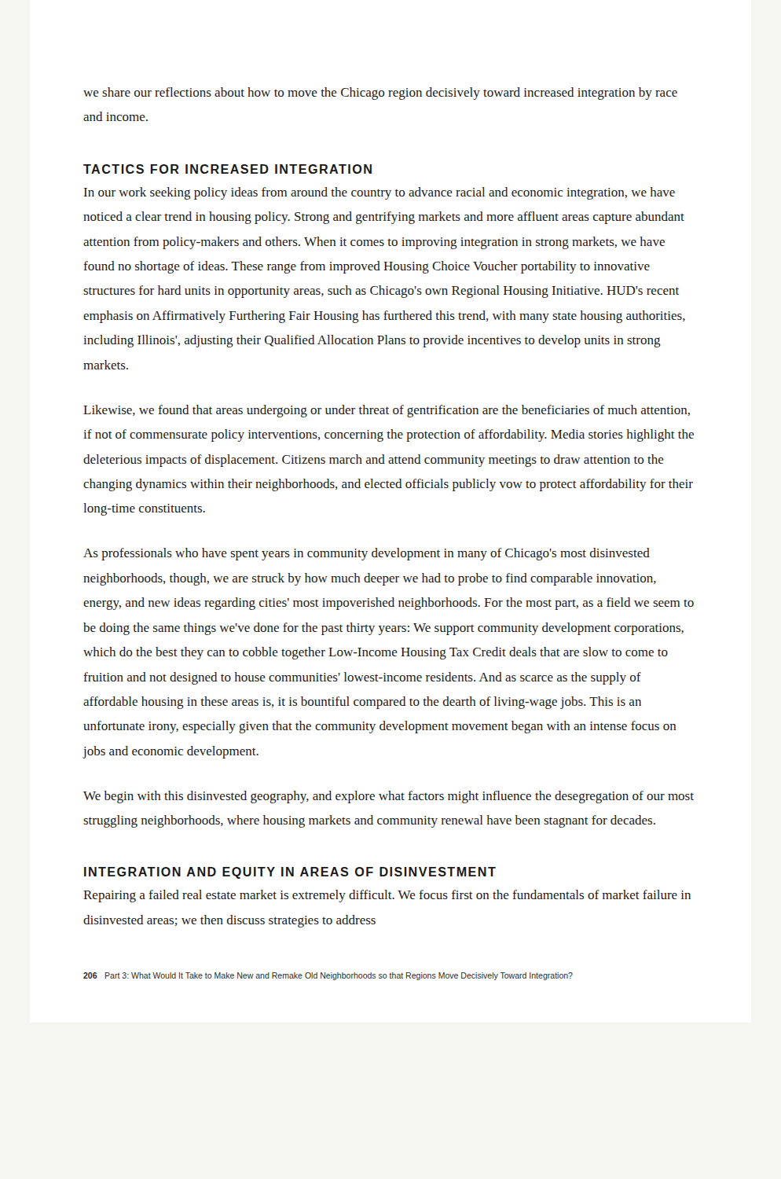we share our reflections about how to move the Chicago region decisively toward increased integration by race and income.
Tactics for Increased Integration
In our work seeking policy ideas from around the country to advance racial and economic integration, we have noticed a clear trend in housing policy. Strong and gentrifying markets and more affluent areas capture abundant attention from policy-makers and others. When it comes to improving integration in strong markets, we have found no shortage of ideas. These range from improved Housing Choice Voucher portability to innovative structures for hard units in opportunity areas, such as Chicago's own Regional Housing Initiative. HUD's recent emphasis on Affirmatively Furthering Fair Housing has furthered this trend, with many state housing authorities, including Illinois', adjusting their Qualified Allocation Plans to provide incentives to develop units in strong markets.
Likewise, we found that areas undergoing or under threat of gentrification are the beneficiaries of much attention, if not of commensurate policy interventions, concerning the protection of affordability. Media stories highlight the deleterious impacts of displacement. Citizens march and attend community meetings to draw attention to the changing dynamics within their neighborhoods, and elected officials publicly vow to protect affordability for their long-time constituents.
As professionals who have spent years in community development in many of Chicago's most disinvested neighborhoods, though, we are struck by how much deeper we had to probe to find comparable innovation, energy, and new ideas regarding cities' most impoverished neighborhoods. For the most part, as a field we seem to be doing the same things we've done for the past thirty years: We support community development corporations, which do the best they can to cobble together Low-Income Housing Tax Credit deals that are slow to come to fruition and not designed to house communities' lowest-income residents. And as scarce as the supply of affordable housing in these areas is, it is bountiful compared to the dearth of living-wage jobs. This is an unfortunate irony, especially given that the community development movement began with an intense focus on jobs and economic development.
We begin with this disinvested geography, and explore what factors might influence the desegregation of our most struggling neighborhoods, where housing markets and community renewal have been stagnant for decades.
Integration and Equity in Areas of Disinvestment
Repairing a failed real estate market is extremely difficult. We focus first on the fundamentals of market failure in disinvested areas; we then discuss strategies to address
206 Part 3: What Would It Take to Make New and Remake Old Neighborhoods so that Regions Move Decisively Toward Integration?